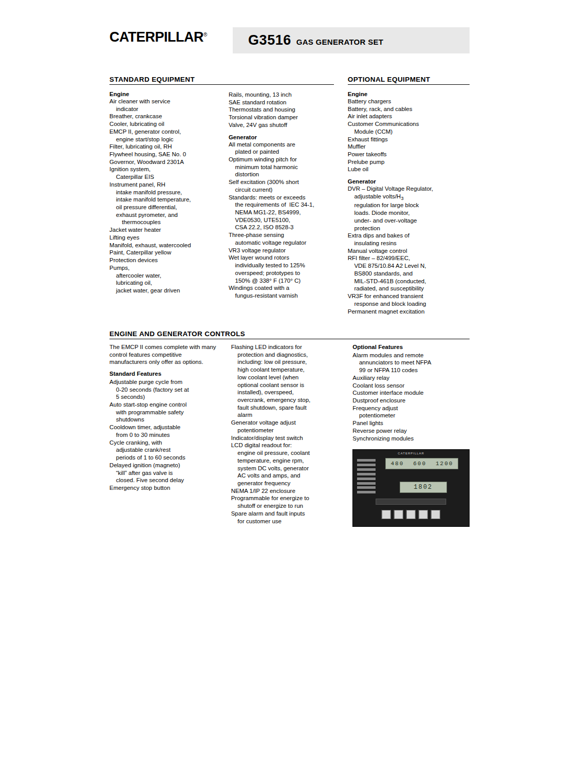CATERPILLAR®
G3516 GAS GENERATOR SET
STANDARD EQUIPMENT
OPTIONAL EQUIPMENT
Engine
Air cleaner with serviceindicator
Breather, crankcase
Cooler, lubricating oil
EMCP II, generator control,engine start/stop logic
Filter, lubricating oil, RH
Flywheel housing, SAE No. 0
Governor, Woodward 2301A
Ignition system,Caterpillar EIS
Instrument panel, RHintake manifold pressure, intake manifold temperature, oil pressure differential, exhaust pyrometer, and thermocouples
Jacket water heater
Lifting eyes
Manifold, exhaust, watercooled
Paint, Caterpillar yellow
Protection devices
Pumps,aftercooler water, lubricating oil, jacket water, gear driven
Rails, mounting, 13 inch
SAE standard rotation
Thermostats and housing
Torsional vibration damper
Valve, 24V gas shutoff
Generator
All metal components areplated or painted
Optimum winding pitch forminimum total harmonic distortion
Self excitation (300% shortcircuit current)
Standards: meets or exceedsthe requirements of IEC 34-1, NEMA MG1-22, BS4999, VDE0530, UTE5100, CSA 22.2, ISO 8528-3
Three-phase sensingautomatic voltage regulator
VR3 voltage regulator
Wet layer wound rotorsindividually tested to 125% overspeed; prototypes to 150% @ 338° F (170° C)
Windings coated with afungus-resistant varnish
Engine
Battery chargers
Battery, rack, and cables
Air inlet adapters
Customer CommunicationsModule (CCM)
Exhaust fittings
Muffler
Power takeoffs
Prelube pump
Lube oil
Generator
DVR – Digital Voltage Regulator,adjustable volts/H3 regulation for large block loads. Diode monitor, under- and over-voltage protection
Extra dips and bakes ofinsulating resins
Manual voltage control
RFI filter – 82/499/EEC,VDE 875/10.84 A2 Level N, BS800 standards, and MIL-STD-461B (conducted, radiated, and susceptibility
VR3F for enhanced transientresponse and block loading
Permanent magnet excitation
ENGINE AND GENERATOR CONTROLS
The EMCP II comes complete with many control features competitive manufacturers only offer as options.
Standard Features
Adjustable purge cycle from0-20 seconds (factory set at 5 seconds)
Auto start-stop engine controlwith programmable safety shutdowns
Cooldown timer, adjustablefrom 0 to 30 minutes
Cycle cranking, withadjustable crank/rest periods of 1 to 60 seconds
Delayed ignition (magneto)“kill” after gas valve is closed. Five second delay
Emergency stop button
Flashing LED indicators forprotection and diagnostics, including: low oil pressure, high coolant temperature, low coolant level (when optional coolant sensor is installed), overspeed, overcrank, emergency stop, fault shutdown, spare fault alarm
Generator voltage adjustpotentiometer
Indicator/display test switch
LCD digital readout for:engine oil pressure, coolant temperature, engine rpm, system DC volts, generator AC volts and amps, and generator frequency
NEMA 1/IP 22 enclosure
Programmable for energize toshutoff or energize to run
Spare alarm and fault inputsfor customer use
Optional Features
Alarm modules and remoteannunciators to meet NFPA 99 or NFPA 110 codes
Auxiliary relay
Coolant loss sensor
Customer interface module
Dustproof enclosure
Frequency adjustpotentiometer
Panel lights
Reverse power relay
Synchronizing modules
CATERPILLAR
4806001200
1802